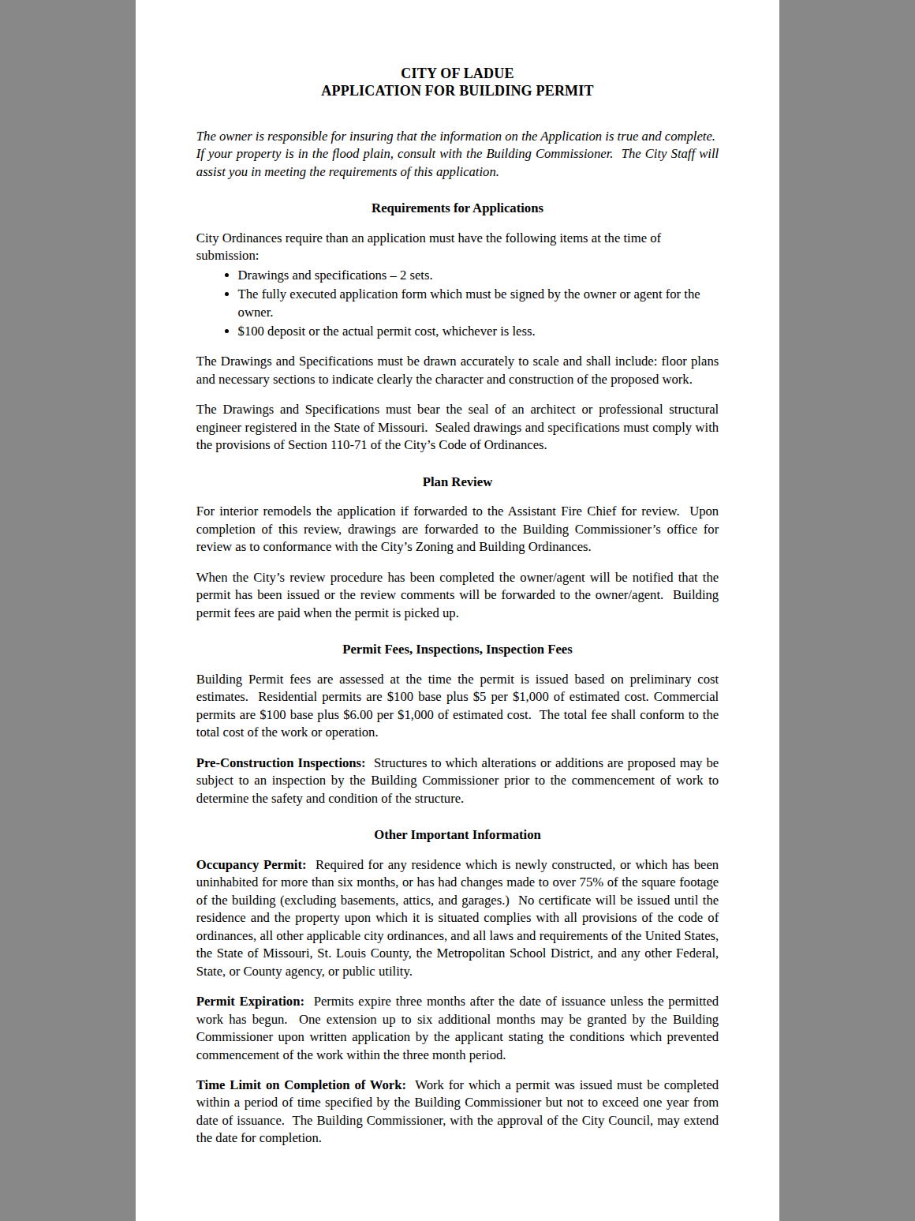CITY OF LADUE
APPLICATION FOR BUILDING PERMIT
The owner is responsible for insuring that the information on the Application is true and complete. If your property is in the flood plain, consult with the Building Commissioner. The City Staff will assist you in meeting the requirements of this application.
Requirements for Applications
City Ordinances require than an application must have the following items at the time of submission:
Drawings and specifications – 2 sets.
The fully executed application form which must be signed by the owner or agent for the owner.
$100 deposit or the actual permit cost, whichever is less.
The Drawings and Specifications must be drawn accurately to scale and shall include: floor plans and necessary sections to indicate clearly the character and construction of the proposed work.
The Drawings and Specifications must bear the seal of an architect or professional structural engineer registered in the State of Missouri. Sealed drawings and specifications must comply with the provisions of Section 110-71 of the City’s Code of Ordinances.
Plan Review
For interior remodels the application if forwarded to the Assistant Fire Chief for review. Upon completion of this review, drawings are forwarded to the Building Commissioner’s office for review as to conformance with the City’s Zoning and Building Ordinances.
When the City’s review procedure has been completed the owner/agent will be notified that the permit has been issued or the review comments will be forwarded to the owner/agent. Building permit fees are paid when the permit is picked up.
Permit Fees, Inspections, Inspection Fees
Building Permit fees are assessed at the time the permit is issued based on preliminary cost estimates. Residential permits are $100 base plus $5 per $1,000 of estimated cost. Commercial permits are $100 base plus $6.00 per $1,000 of estimated cost. The total fee shall conform to the total cost of the work or operation.
Pre-Construction Inspections: Structures to which alterations or additions are proposed may be subject to an inspection by the Building Commissioner prior to the commencement of work to determine the safety and condition of the structure.
Other Important Information
Occupancy Permit: Required for any residence which is newly constructed, or which has been uninhabited for more than six months, or has had changes made to over 75% of the square footage of the building (excluding basements, attics, and garages.) No certificate will be issued until the residence and the property upon which it is situated complies with all provisions of the code of ordinances, all other applicable city ordinances, and all laws and requirements of the United States, the State of Missouri, St. Louis County, the Metropolitan School District, and any other Federal, State, or County agency, or public utility.
Permit Expiration: Permits expire three months after the date of issuance unless the permitted work has begun. One extension up to six additional months may be granted by the Building Commissioner upon written application by the applicant stating the conditions which prevented commencement of the work within the three month period.
Time Limit on Completion of Work: Work for which a permit was issued must be completed within a period of time specified by the Building Commissioner but not to exceed one year from date of issuance. The Building Commissioner, with the approval of the City Council, may extend the date for completion.